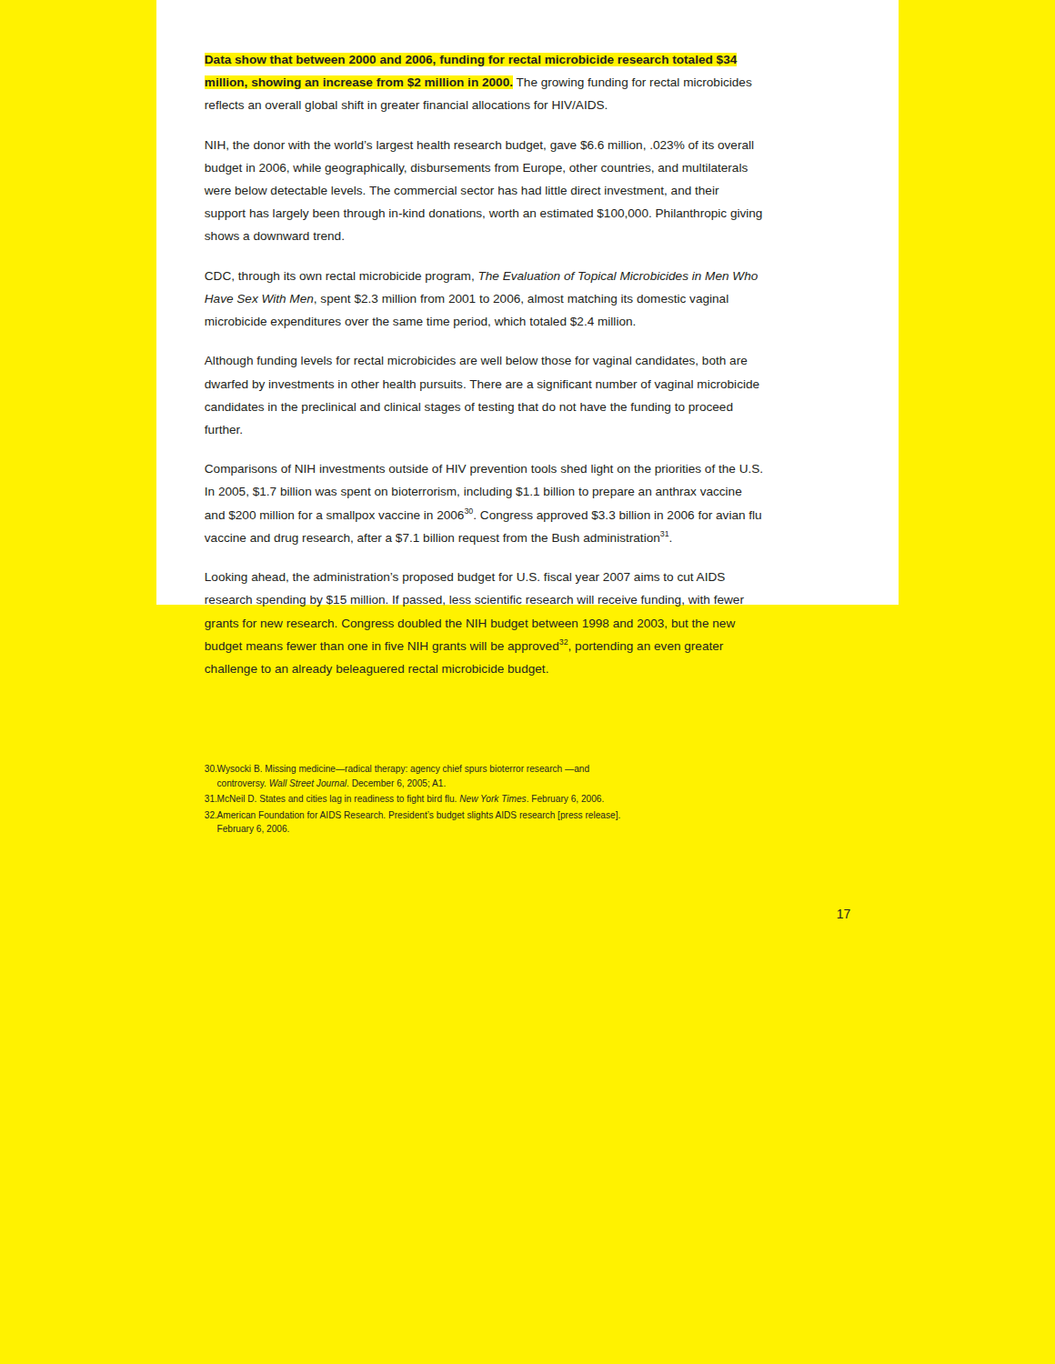Data show that between 2000 and 2006, funding for rectal microbicide research totaled $34 million, showing an increase from $2 million in 2000. The growing funding for rectal microbicides reflects an overall global shift in greater financial allocations for HIV/AIDS.
NIH, the donor with the world’s largest health research budget, gave $6.6 million, .023% of its overall budget in 2006, while geographically, disbursements from Europe, other countries, and multilaterals were below detectable levels. The commercial sector has had little direct investment, and their support has largely been through in-kind donations, worth an estimated $100,000. Philanthropic giving shows a downward trend.
CDC, through its own rectal microbicide program, The Evaluation of Topical Microbicides in Men Who Have Sex With Men, spent $2.3 million from 2001 to 2006, almost matching its domestic vaginal microbicide expenditures over the same time period, which totaled $2.4 million.
Although funding levels for rectal microbicides are well below those for vaginal candidates, both are dwarfed by investments in other health pursuits. There are a significant number of vaginal microbicide candidates in the preclinical and clinical stages of testing that do not have the funding to proceed further.
Comparisons of NIH investments outside of HIV prevention tools shed light on the priorities of the U.S. In 2005, $1.7 billion was spent on bioterrorism, including $1.1 billion to prepare an anthrax vaccine and $200 million for a smallpox vaccine in 200630. Congress approved $3.3 billion in 2006 for avian flu vaccine and drug research, after a $7.1 billion request from the Bush administration31.
Looking ahead, the administration’s proposed budget for U.S. fiscal year 2007 aims to cut AIDS research spending by $15 million. If passed, less scientific research will receive funding, with fewer grants for new research. Congress doubled the NIH budget between 1998 and 2003, but the new budget means fewer than one in five NIH grants will be approved32, portending an even greater challenge to an already beleaguered rectal microbicide budget.
30. Wysocki B. Missing medicine—radical therapy: agency chief spurs bioterror research —and controversy. Wall Street Journal. December 6, 2005; A1.
31. McNeil D. States and cities lag in readiness to fight bird flu. New York Times. February 6, 2006.
32. American Foundation for AIDS Research. President’s budget slights AIDS research [press release]. February 6, 2006.
17